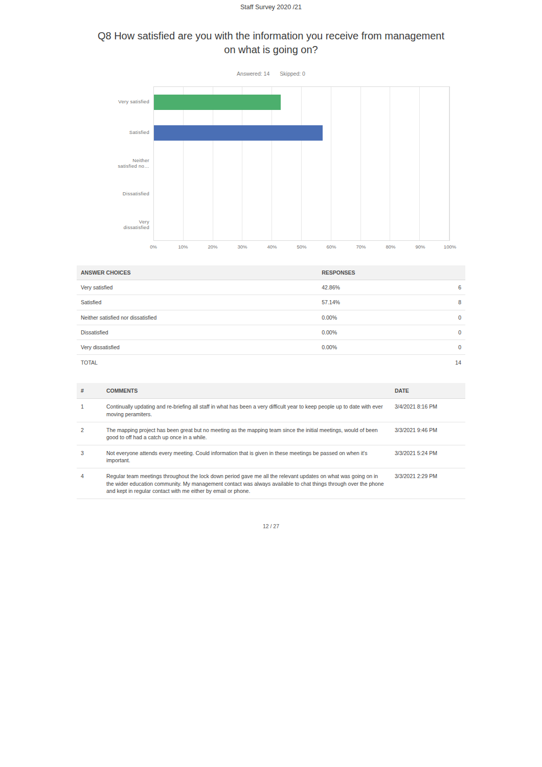Staff Survey 2020 /21
Q8 How satisfied are you with the information you receive from management on what is going on?
Answered: 14 Skipped: 0
Very satisfied
Satisfied
Neither
satisfied no…
Dissatisfied
Very
dissatisfied
0% 10% 20% 30% 40% 50% 60% 70% 80% 90% 100%
| ANSWER CHOICES | RESPONSES |
| --- | --- |
| Very satisfied | 42.86% 6 |
| Satisfied | 57.14% 8 |
| Neither satisfied nor dissatisfied | 0.00% 0 |
| Dissatisfied | 0.00% 0 |
| Very dissatisfied | 0.00% 0 |
| TOTAL | 14 |
| # | COMMENTS | DATE |
| --- | --- | --- |
| 1 | Continually updating and re-briefing all staff in what has been a very difficult year to keep people up to date with ever moving peramiters. | 3/4/2021 8:16 PM |
| 2 | The mapping project has been great but no meeting as the mapping team since the initial meetings, would of been good to off had a catch up once in a while. | 3/3/2021 9:46 PM |
| 3 | Not everyone attends every meeting. Could information that is given in these meetings be passed on when it's important. | 3/3/2021 5:24 PM |
| 4 | Regular team meetings throughout the lock down period gave me all the relevant updates on what was going on in the wider education community. My management contact was always available to chat things through over the phone and kept in regular contact with me either by email or phone. | 3/3/2021 2:29 PM |
12 / 27